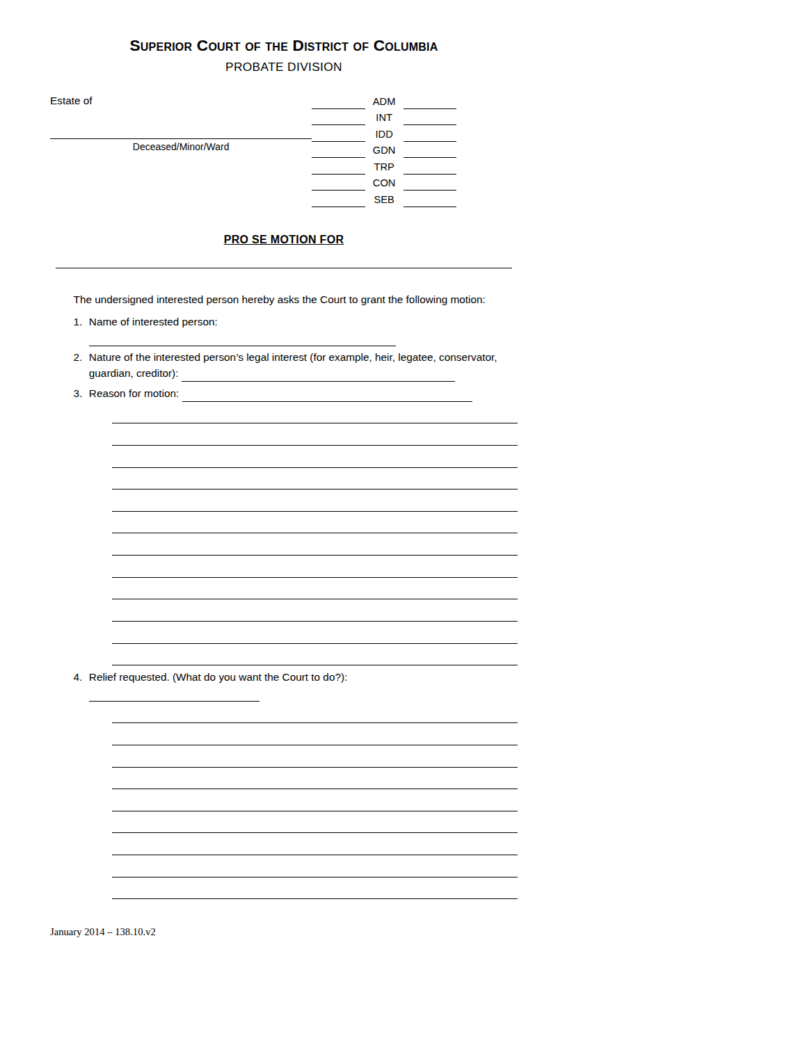Superior Court of the District of Columbia
PROBATE DIVISION
| Estate of Deceased/Minor/Ward | / ADM / / INT / / IDD / / GDN / / TRP / / CON / / SEB / |
PRO SE MOTION FOR
The undersigned interested person hereby asks the Court to grant the following motion:
Name of interested person:
Nature of the interested person’s legal interest (for example, heir, legatee, conservator, guardian, creditor):
Reason for motion:
Relief requested. (What do you want the Court to do?):
January 2014 – 138.10.v2